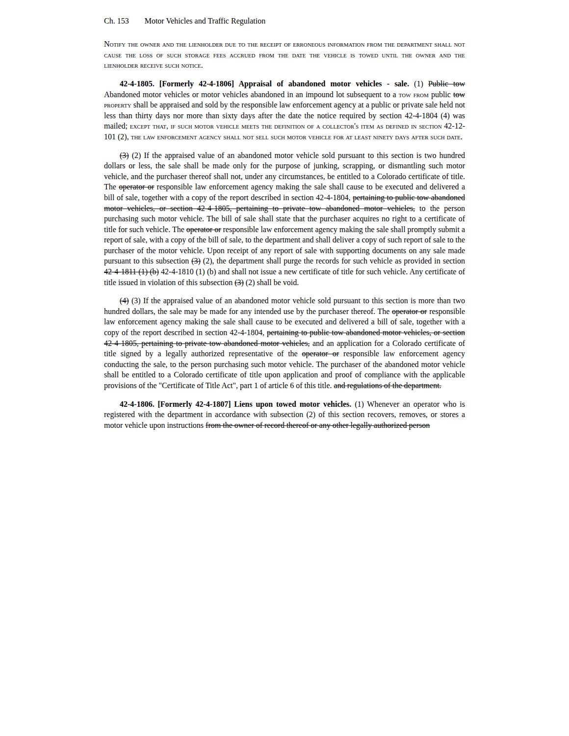Ch. 153 Motor Vehicles and Traffic Regulation
Notify the owner and the lienholder due to the receipt of erroneous information from the department shall not cause the loss of such storage fees accrued from the date the vehicle is towed until the owner and the lienholder receive such notice.
42-4-1805. [Formerly 42-4-1806] Appraisal of abandoned motor vehicles - sale. (1) Public tow Abandoned motor vehicles or motor vehicles abandoned in an impound lot subsequent to a tow from public tow property shall be appraised and sold by the responsible law enforcement agency at a public or private sale held not less than thirty days nor more than sixty days after the date the notice required by section 42-4-1804 (4) was mailed; except that, if such motor vehicle meets the definition of a collector's item as defined in section 42-12-101 (2), the law enforcement agency shall not sell such motor vehicle for at least ninety days after such date.
(3) (2) If the appraised value of an abandoned motor vehicle sold pursuant to this section is two hundred dollars or less, the sale shall be made only for the purpose of junking, scrapping, or dismantling such motor vehicle, and the purchaser thereof shall not, under any circumstances, be entitled to a Colorado certificate of title. The operator or responsible law enforcement agency making the sale shall cause to be executed and delivered a bill of sale, together with a copy of the report described in section 42-4-1804, pertaining to public tow abandoned motor vehicles, or section 42-4-1805, pertaining to private tow abandoned motor vehicles, to the person purchasing such motor vehicle. The bill of sale shall state that the purchaser acquires no right to a certificate of title for such vehicle. The operator or responsible law enforcement agency making the sale shall promptly submit a report of sale, with a copy of the bill of sale, to the department and shall deliver a copy of such report of sale to the purchaser of the motor vehicle. Upon receipt of any report of sale with supporting documents on any sale made pursuant to this subsection (3) (2), the department shall purge the records for such vehicle as provided in section 42-4-1811 (1) (b) 42-4-1810 (1) (b) and shall not issue a new certificate of title for such vehicle. Any certificate of title issued in violation of this subsection (3) (2) shall be void.
(4) (3) If the appraised value of an abandoned motor vehicle sold pursuant to this section is more than two hundred dollars, the sale may be made for any intended use by the purchaser thereof. The operator or responsible law enforcement agency making the sale shall cause to be executed and delivered a bill of sale, together with a copy of the report described in section 42-4-1804, pertaining to public tow abandoned motor vehicles, or section 42-4-1805, pertaining to private tow abandoned motor vehicles, and an application for a Colorado certificate of title signed by a legally authorized representative of the operator or responsible law enforcement agency conducting the sale, to the person purchasing such motor vehicle. The purchaser of the abandoned motor vehicle shall be entitled to a Colorado certificate of title upon application and proof of compliance with the applicable provisions of the "Certificate of Title Act", part 1 of article 6 of this title. and regulations of the department.
42-4-1806. [Formerly 42-4-1807] Liens upon towed motor vehicles. (1) Whenever an operator who is registered with the department in accordance with subsection (2) of this section recovers, removes, or stores a motor vehicle upon instructions from the owner of record thereof or any other legally authorized person